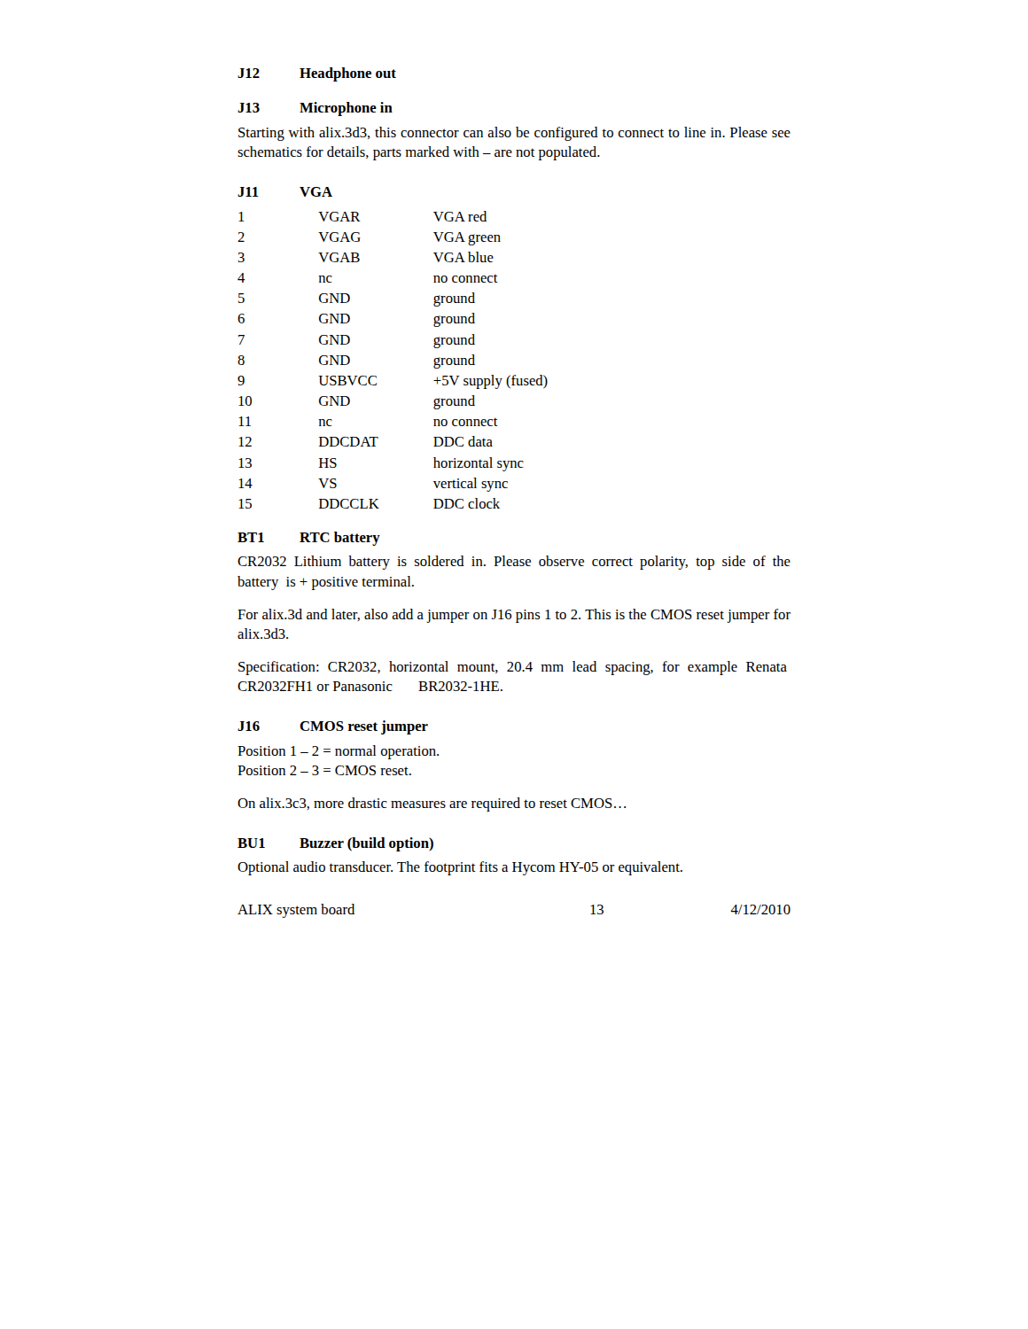J12 Headphone out
J13 Microphone in
Starting with alix.3d3, this connector can also be configured to connect to line in. Please see schematics for details, parts marked with – are not populated.
J11 VGA
| 1 | VGAR | VGA red |
| 2 | VGAG | VGA green |
| 3 | VGAB | VGA blue |
| 4 | nc | no connect |
| 5 | GND | ground |
| 6 | GND | ground |
| 7 | GND | ground |
| 8 | GND | ground |
| 9 | USBVCC | +5V supply (fused) |
| 10 | GND | ground |
| 11 | nc | no connect |
| 12 | DDCDAT | DDC data |
| 13 | HS | horizontal sync |
| 14 | VS | vertical sync |
| 15 | DDCCLK | DDC clock |
BT1 RTC battery
CR2032 Lithium battery is soldered in. Please observe correct polarity, top side of the battery is + positive terminal.
For alix.3d and later, also add a jumper on J16 pins 1 to 2. This is the CMOS reset jumper for alix.3d3.
Specification: CR2032, horizontal mount, 20.4 mm lead spacing, for example Renata CR2032FH1 or Panasonic BR2032-1HE.
J16 CMOS reset jumper
Position 1 – 2 = normal operation.
Position 2 – 3 = CMOS reset.
On alix.3c3, more drastic measures are required to reset CMOS…
BU1 Buzzer (build option)
Optional audio transducer. The footprint fits a Hycom HY-05 or equivalent.
| ALIX system board | 13 | 4/12/2010 |